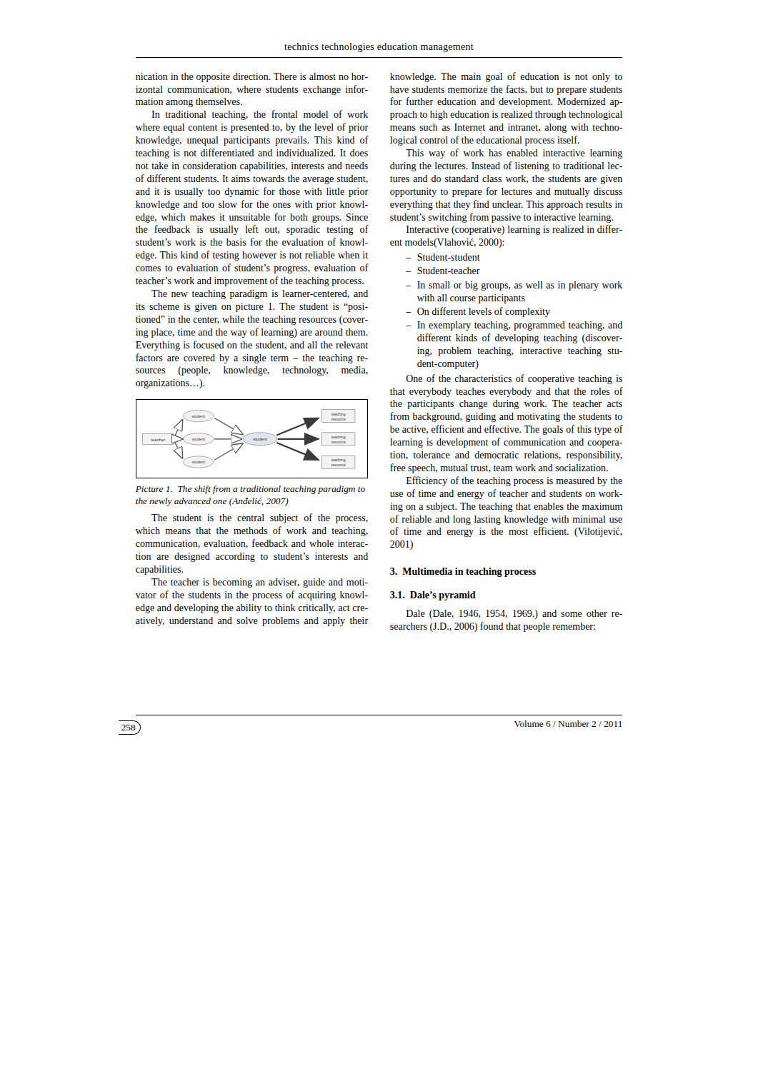technics technologies education management
nication in the opposite direction. There is almost no horizontal communication, where students exchange information among themselves.
In traditional teaching, the frontal model of work where equal content is presented to, by the level of prior knowledge, unequal participants prevails. This kind of teaching is not differentiated and individualized. It does not take in consideration capabilities, interests and needs of different students. It aims towards the average student, and it is usually too dynamic for those with little prior knowledge and too slow for the ones with prior knowledge, which makes it unsuitable for both groups. Since the feedback is usually left out, sporadic testing of student’s work is the basis for the evaluation of knowledge. This kind of testing however is not reliable when it comes to evaluation of student’s progress, evaluation of teacher’s work and improvement of the teaching process.
The new teaching paradigm is learner-centered, and its scheme is given on picture 1. The student is “positioned” in the center, while the teaching resources (covering place, time and the way of learning) are around them. Everything is focused on the student, and all the relevant factors are covered by a single term – the teaching resources (people, knowledge, technology, media, organizations…).
teacher student student student student teaching resource teaching resource teaching resource
Picture 1. The shift from a traditional teaching paradigm to the newly advanced one (Anđelić, 2007)
The student is the central subject of the process, which means that the methods of work and teaching, communication, evaluation, feedback and whole interaction are designed according to student’s interests and capabilities.
The teacher is becoming an adviser, guide and motivator of the students in the process of acquiring knowledge and developing the ability to think critically, act creatively, understand and solve problems and apply their knowledge. The main goal of education is not only to have students memorize the facts, but to prepare students for further education and development. Modernized approach to high education is realized through technological means such as Internet and intranet, along with technological control of the educational process itself.
This way of work has enabled interactive learning during the lectures. Instead of listening to traditional lectures and do standard class work, the students are given opportunity to prepare for lectures and mutually discuss everything that they find unclear. This approach results in student’s switching from passive to interactive learning.
Interactive (cooperative) learning is realized in different models(Vlahović, 2000):
Student-student
Student-teacher
In small or big groups, as well as in plenary work with all course participants
On different levels of complexity
In exemplary teaching, programmed teaching, and different kinds of developing teaching (discovering, problem teaching, interactive teaching student-computer)
One of the characteristics of cooperative teaching is that everybody teaches everybody and that the roles of the participants change during work. The teacher acts from background, guiding and motivating the students to be active, efficient and effective. The goals of this type of learning is development of communication and cooperation, tolerance and democratic relations, responsibility, free speech, mutual trust, team work and socialization.
Efficiency of the teaching process is measured by the use of time and energy of teacher and students on working on a subject. The teaching that enables the maximum of reliable and long lasting knowledge with minimal use of time and energy is the most efficient. (Vilotijević, 2001)
3. Multimedia in teaching process
3.1. Dale’s pyramid
Dale (Dale, 1946, 1954, 1969.) and some other researchers (J.D., 2006) found that people remember:
258
Volume 6 / Number 2 / 2011